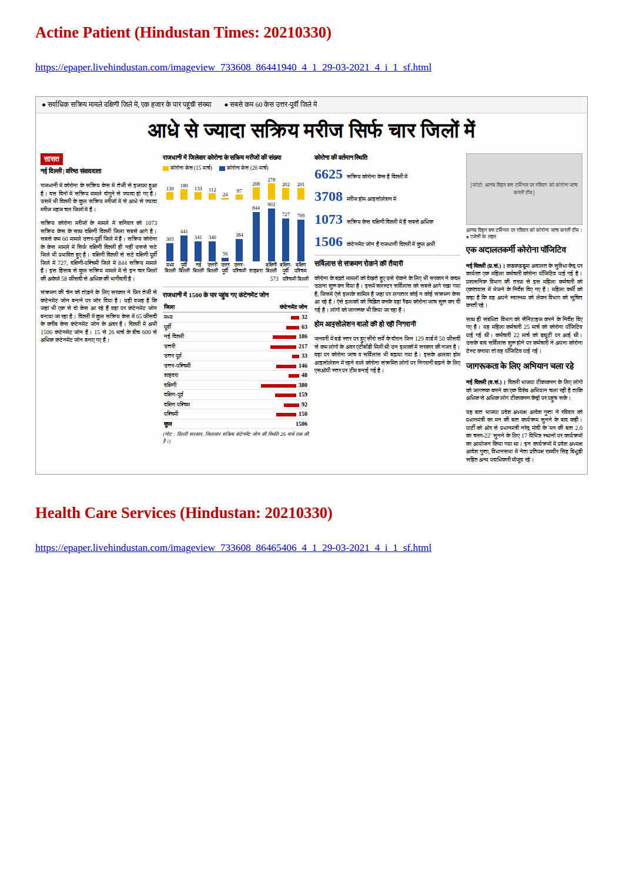Actine Patient (Hindustan Times: 20210330)
https://epaper.livehindustan.com/imageview_733608_86441940_4_1_29-03-2021_4_i_1_sf.html
● सर्वाधिक सक्रिय मामले दक्षिणी जिले में, एक हजार के पार पहुंची संख्या ● सबसे कम 60 केस उत्तर-पूर्वी जिले में
आधे से ज्यादा सक्रिय मरीज सिर्फ चार जिलों में
सांसत
नई दिल्ली | वरिष्ठ संवाददाता
राजधानी में कोरोना के सक्रिय केस में तेजी से इजाफा हुआ है। दस दिनों में सक्रिय मामले दोगुने से ज्यादा हो गए हैं। उसमें भी दिल्ली के कुल सक्रिय मरीजों में से आधे से ज्यादा मरीज महज चार जिलों में हैं।
सक्रिय कोरोना मरीजों के मामले में शनिवार को 1073 सक्रिय केस के साथ दक्षिणी दिल्ली जिला सबसे आगे है। सबसे कम 60 मामले उत्तर-पूर्वी जिले में हैं। सक्रिय कोरोना के केस मामले में सिर्फ दक्षिणी दिल्ली ही नहीं उससे सटे जिले भी प्रभावित हुए हैं। दक्षिणी दिल्ली से सटे दक्षिणी पूर्वी जिले में 727, दक्षिणी-पश्चिमी जिले में 844 सक्रिय मामले हैं। इस हिसाब से कुल सक्रिय मामले में से इन चार जिलों की अकेले 58 फीसदी से अधिक की भागीदारी है।
संक्रमण की चेन को तोड़ने के लिए सरकार ने फिर तेजी से कंटेनमेंट जोन बनाने पर जोर दिया है। यही वजह है कि जहां भी एक से दो केस आ रहे हैं वहां पर कंटेनमेंट जोन बनाया जा रहा है। दिल्ली में कुल सक्रिय केस में 65 फीसदी के करीब केस कंटेनमेंट जोन के अंदर हैं। दिल्ली में अभी 1506 कंटेनमेंट जोन हैं। 15 से 26 मार्च के बीच 600 से अधिक कंटेनमेंट जोन बनाए गए हैं।
राजधानी में जिलेवार कोरोना के सक्रिय मरीजों की संख्या
कोरोना केस (15 मार्च) कोरोना केस (26 मार्च)
| 130 | 180 | 133 | 112 | 24 | 87 | 208 | 278 | 202 | 201 |
| 305 | 441 | 341 | 340 | 56 | 384 | 844 | 902 | 727 | 709 |
| मध्य दिल्ली | पूर्वी दिल्ली | नई दिल्ली | उत्तरी दिल्ली | उत्तर पूर्वी | उत्तर- पश्चिमी | शाहदरा | दक्षिणी दिल्ली | दक्षिण- पूर्वी | दक्षिण पश्चिम |
573 पश्चिमी दिल्ली
राजधानी में 1500 के पार पहुंच गए कंटेनमेंट जोन
| जिला | कंटेनमेंट जोन |
| --- | --- |
| मध्य | 32 |
| पूर्वी | 63 |
| नई दिल्ली | 186 |
| उत्तरी | 217 |
| उत्तर पूर्व | 33 |
| उत्तर-पश्चिमी | 146 |
| शाहदरा | 48 |
| दक्षिणी | 380 |
| दक्षिण-पूर्व | 159 |
| दक्षिण पश्चिम | 92 |
| पश्चिमी | 150 |
| कुल | 1506 |
(नोट : दिल्ली सरकार, जिलावार सक्रिय कंटेनमेंट जोन की स्थिति 26 मार्च तक की है।)
कोरोना की वर्तमान स्थिति
6625 सक्रिय कोरोना केस हैं दिल्ली में
3708 मरीज होम आइसोलेशन में
1073 सक्रिय केस दक्षिणी दिल्ली में हैं सबसे अधिक
1506 कंटेनमेंट जोन हैं राजधानी दिल्ली में कुल अभी
सर्विलांस से संक्रमण रोकने की तैयारी
कोरोना के बढ़ते मामलों को देखते हुए उसे रोकने के लिए भी सरकार ने कदम उठाना शुरू कर दिया है। इसमें क्लस्टर सर्विलांस को सबसे आगे रखा गया है, जिसमें ऐसे इलाके शामिल हैं जहां पर लगातार कोई न कोई संक्रमण केस आ रहे हैं। ऐसे इलाकों को चिह्नित करके वहां रैंडम कोरोना जांच शुरू कर दी गई है। लोगों को जागरूक भी किया जा रहा है।
होम आइसोलेशन वालों की हो रही निगरानी
जनवरी में बड़े स्तर पर हुए सीरो सर्वे के दौरान जिन 129 वार्ड में 50 फीसदी से कम लोगों के अंदर एंटीबॉडी मिली थी उन इलाकों में सरकार की नजर है। वहां पर कोरोना जांच व सर्विलांस भी बढ़ाया गया है। इसके अलावा होम आइसोलेशन में रहने वाले कोरोना संक्रमित लोगों पर निगरानी बढ़ाने के लिए एसओपी स्तर पर टीम बनाई गई है।
[फोटो: आनंद विहार बस टर्मिनल पर रविवार को कोरोना जांच करती टीम]
आनंद विहार बस टर्मिनल पर रविवार को कोरोना जांच करती टीम। ● एजेंसी के तहत
एक अदालतकर्मी कोरोना पॉजिटिव
नई दिल्ली (प्र.सं.)। कड़कड़डूमा अदालत के सुविधा केंद्र पर कार्यरत एक महिला कर्मचारी कोरोना पॉजिटिव पाई गई है। प्रशासनिक विभाग की तरफ से इस महिला कर्मचारी को एकांतवास में भेजने के निर्देश दिए गए हैं। महिला कर्मी को कहा है कि वह अपने स्वास्थ्य को लेकर विभाग को सूचित करती रहे।
साथ ही संबंधित विभाग को सैनिटाइज करने के निर्देश दिए गए हैं। यह महिला कर्मचारी 25 मार्च को कोरोना पॉजिटिव पाई गई थी। कर्मचारी 22 मार्च को ड्यूटी पर आई थी। उसके बाद सर्विलांस शुरू होने पर कर्मचारी ने अपना कोरोना टेस्ट कराया तो वह पॉजिटिव पाई गई।
जागरूकता के लिए अभियान चला रहे
नई दिल्ली (व.सं.)। दिल्ली भाजपा टीकाकरण के लिए लोगों को जागरूक करने का एक विशेष अभियान चला रही है ताकि अधिक से अधिक लोग टीकाकरण केंद्रों पर पहुंच सकें।
यह बात भाजपा प्रदेश अध्यक्ष आदेश गुप्ता ने रविवार को प्रधानमंत्री का मन की बात कार्यक्रम सुनने के बाद कही। पार्टी को ओर से प्रधानमंत्री नरेंद्र मोदी के 'मन की बात 2.0 का चरण-22' सुनने के लिए 17 विभिन्न स्थानों पर कार्यक्रमों का आयोजन किया गया था। इन कार्यक्रमों में प्रदेश अध्यक्ष आदेश गुप्ता, विधानसभा में नेता प्रतिपक्ष रामवीर सिंह बिधूड़ी सहित अन्य पदाधिकारी मौजूद रहे।
Health Care Services (Hindustan: 20210330)
https://epaper.livehindustan.com/imageview_733608_86465406_4_1_29-03-2021_4_i_1_sf.html